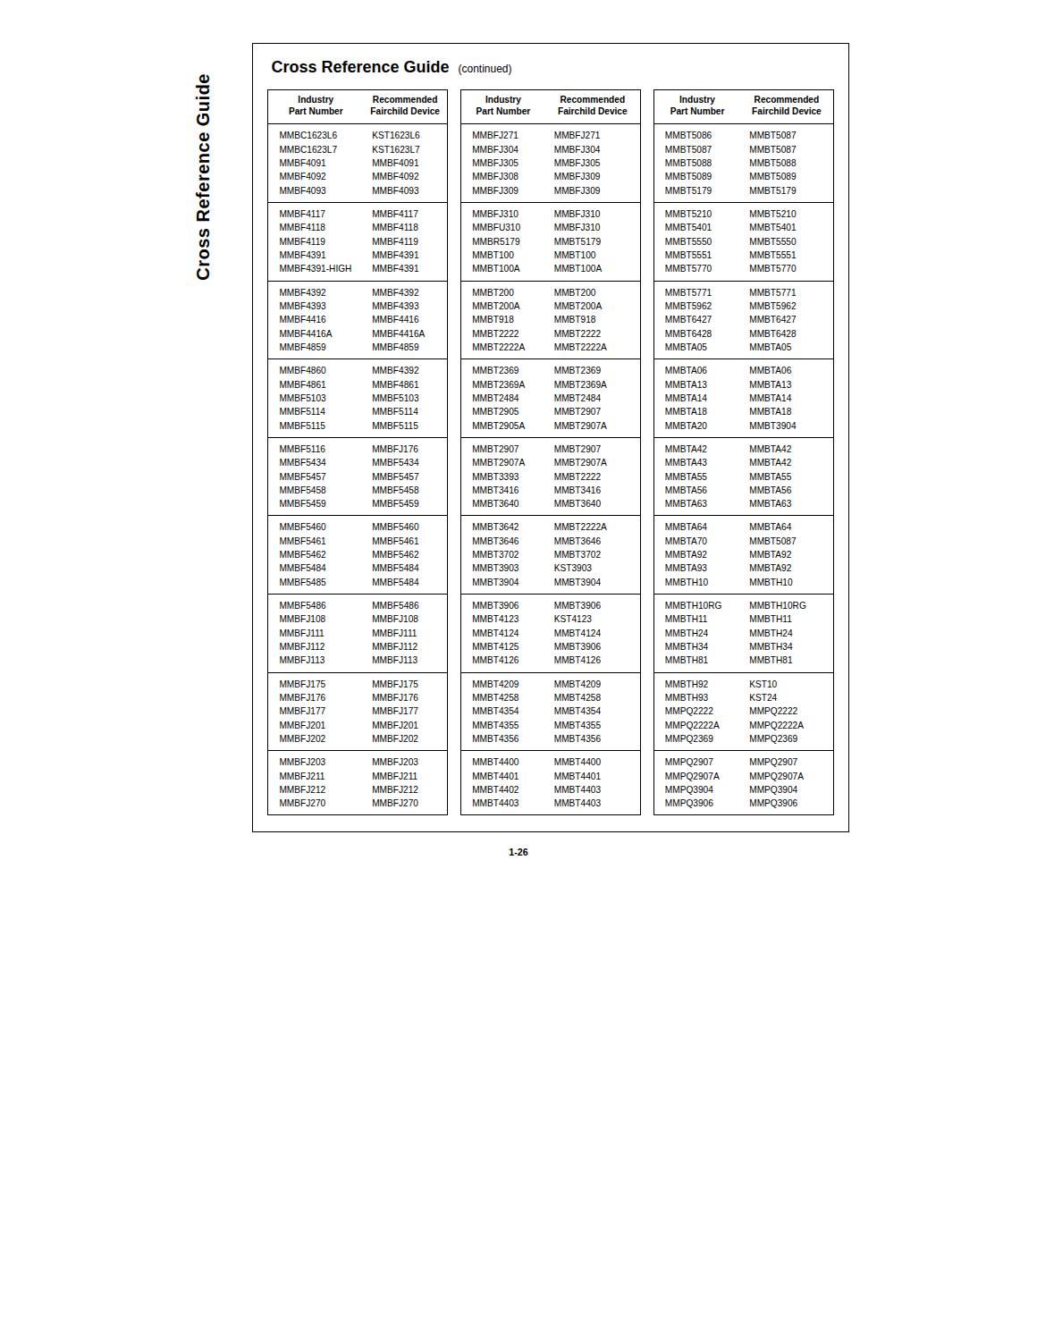Cross Reference Guide
Cross Reference Guide (continued)
| Industry Part Number | Recommended Fairchild Device |
| --- | --- |
| MMBC1623L6 | KST1623L6 |
| MMBC1623L7 | KST1623L7 |
| MMBF4091 | MMBF4091 |
| MMBF4092 | MMBF4092 |
| MMBF4093 | MMBF4093 |
| MMBF4117 | MMBF4117 |
| MMBF4118 | MMBF4118 |
| MMBF4119 | MMBF4119 |
| MMBF4391 | MMBF4391 |
| MMBF4391-HIGH | MMBF4391 |
| MMBF4392 | MMBF4392 |
| MMBF4393 | MMBF4393 |
| MMBF4416 | MMBF4416 |
| MMBF4416A | MMBF4416A |
| MMBF4859 | MMBF4859 |
| MMBF4860 | MMBF4392 |
| MMBF4861 | MMBF4861 |
| MMBF5103 | MMBF5103 |
| MMBF5114 | MMBF5114 |
| MMBF5115 | MMBF5115 |
| MMBF5116 | MMBFJ176 |
| MMBF5434 | MMBF5434 |
| MMBF5457 | MMBF5457 |
| MMBF5458 | MMBF5458 |
| MMBF5459 | MMBF5459 |
| MMBF5460 | MMBF5460 |
| MMBF5461 | MMBF5461 |
| MMBF5462 | MMBF5462 |
| MMBF5484 | MMBF5484 |
| MMBF5485 | MMBF5484 |
| MMBF5486 | MMBF5486 |
| MMBFJ108 | MMBFJ108 |
| MMBFJ111 | MMBFJ111 |
| MMBFJ112 | MMBFJ112 |
| MMBFJ113 | MMBFJ113 |
| MMBFJ175 | MMBFJ175 |
| MMBFJ176 | MMBFJ176 |
| MMBFJ177 | MMBFJ177 |
| MMBFJ201 | MMBFJ201 |
| MMBFJ202 | MMBFJ202 |
| MMBFJ203 | MMBFJ203 |
| MMBFJ211 | MMBFJ211 |
| MMBFJ212 | MMBFJ212 |
| MMBFJ270 | MMBFJ270 |
| Industry Part Number | Recommended Fairchild Device |
| --- | --- |
| MMBFJ271 | MMBFJ271 |
| MMBFJ304 | MMBFJ304 |
| MMBFJ305 | MMBFJ305 |
| MMBFJ308 | MMBFJ309 |
| MMBFJ309 | MMBFJ309 |
| MMBFJ310 | MMBFJ310 |
| MMBFU310 | MMBFJ310 |
| MMBR5179 | MMBT5179 |
| MMBT100 | MMBT100 |
| MMBT100A | MMBT100A |
| MMBT200 | MMBT200 |
| MMBT200A | MMBT200A |
| MMBT918 | MMBT918 |
| MMBT2222 | MMBT2222 |
| MMBT2222A | MMBT2222A |
| MMBT2369 | MMBT2369 |
| MMBT2369A | MMBT2369A |
| MMBT2484 | MMBT2484 |
| MMBT2905 | MMBT2907 |
| MMBT2905A | MMBT2907A |
| MMBT2907 | MMBT2907 |
| MMBT2907A | MMBT2907A |
| MMBT3393 | MMBT2222 |
| MMBT3416 | MMBT3416 |
| MMBT3640 | MMBT3640 |
| MMBT3642 | MMBT2222A |
| MMBT3646 | MMBT3646 |
| MMBT3702 | MMBT3702 |
| MMBT3903 | KST3903 |
| MMBT3904 | MMBT3904 |
| MMBT3906 | MMBT3906 |
| MMBT4123 | KST4123 |
| MMBT4124 | MMBT4124 |
| MMBT4125 | MMBT3906 |
| MMBT4126 | MMBT4126 |
| MMBT4209 | MMBT4209 |
| MMBT4258 | MMBT4258 |
| MMBT4354 | MMBT4354 |
| MMBT4355 | MMBT4355 |
| MMBT4356 | MMBT4356 |
| MMBT4400 | MMBT4400 |
| MMBT4401 | MMBT4401 |
| MMBT4402 | MMBT4403 |
| MMBT4403 | MMBT4403 |
| Industry Part Number | Recommended Fairchild Device |
| --- | --- |
| MMBT5086 | MMBT5087 |
| MMBT5087 | MMBT5087 |
| MMBT5088 | MMBT5088 |
| MMBT5089 | MMBT5089 |
| MMBT5179 | MMBT5179 |
| MMBT5210 | MMBT5210 |
| MMBT5401 | MMBT5401 |
| MMBT5550 | MMBT5550 |
| MMBT5551 | MMBT5551 |
| MMBT5770 | MMBT5770 |
| MMBT5771 | MMBT5771 |
| MMBT5962 | MMBT5962 |
| MMBT6427 | MMBT6427 |
| MMBT6428 | MMBT6428 |
| MMBTA05 | MMBTA05 |
| MMBTA06 | MMBTA06 |
| MMBTA13 | MMBTA13 |
| MMBTA14 | MMBTA14 |
| MMBTA18 | MMBTA18 |
| MMBTA20 | MMBT3904 |
| MMBTA42 | MMBTA42 |
| MMBTA43 | MMBTA42 |
| MMBTA55 | MMBTA55 |
| MMBTA56 | MMBTA56 |
| MMBTA63 | MMBTA63 |
| MMBTA64 | MMBTA64 |
| MMBTA70 | MMBT5087 |
| MMBTA92 | MMBTA92 |
| MMBTA93 | MMBTA92 |
| MMBTH10 | MMBTH10 |
| MMBTH10RG | MMBTH10RG |
| MMBTH11 | MMBTH11 |
| MMBTH24 | MMBTH24 |
| MMBTH34 | MMBTH34 |
| MMBTH81 | MMBTH81 |
| MMBTH92 | KST10 |
| MMBTH93 | KST24 |
| MMPQ2222 | MMPQ2222 |
| MMPQ2222A | MMPQ2222A |
| MMPQ2369 | MMPQ2369 |
| MMPQ2907 | MMPQ2907 |
| MMPQ2907A | MMPQ2907A |
| MMPQ3904 | MMPQ3904 |
| MMPQ3906 | MMPQ3906 |
1-26